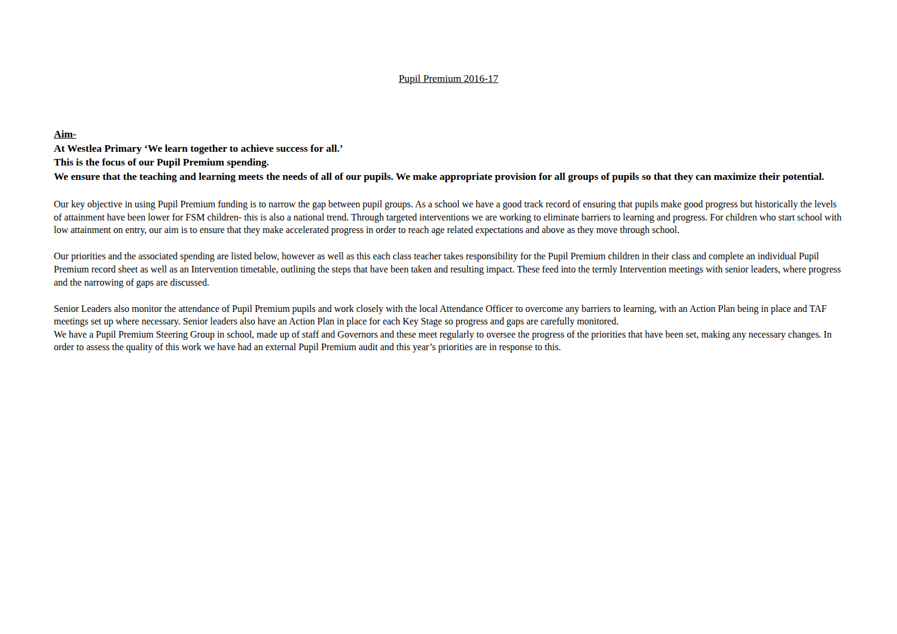Pupil Premium 2016-17
Aim-
At Westlea Primary ‘We learn together to achieve success for all.’
This is the focus of our Pupil Premium spending.
We ensure that the teaching and learning meets the needs of all of our pupils. We make appropriate provision for all groups of pupils so that they can maximize their potential.
Our key objective in using Pupil Premium funding is to narrow the gap between pupil groups. As a school we have a good track record of ensuring that pupils make good progress but historically the levels of attainment have been lower for FSM children- this is also a national trend. Through targeted interventions we are working to eliminate barriers to learning and progress. For children who start school with low attainment on entry, our aim is to ensure that they make accelerated progress in order to reach age related expectations and above as they move through school.
Our priorities and the associated spending are listed below, however as well as this each class teacher takes responsibility for the Pupil Premium children in their class and complete an individual Pupil Premium record sheet as well as an Intervention timetable, outlining the steps that have been taken and resulting impact. These feed into the termly Intervention meetings with senior leaders, where progress and the narrowing of gaps are discussed.
Senior Leaders also monitor the attendance of Pupil Premium pupils and work closely with the local Attendance Officer to overcome any barriers to learning, with an Action Plan being in place and TAF meetings set up where necessary. Senior leaders also have an Action Plan in place for each Key Stage so progress and gaps are carefully monitored.
We have a Pupil Premium Steering Group in school, made up of staff and Governors and these meet regularly to oversee the progress of the priorities that have been set, making any necessary changes. In order to assess the quality of this work we have had an external Pupil Premium audit and this year’s priorities are in response to this.